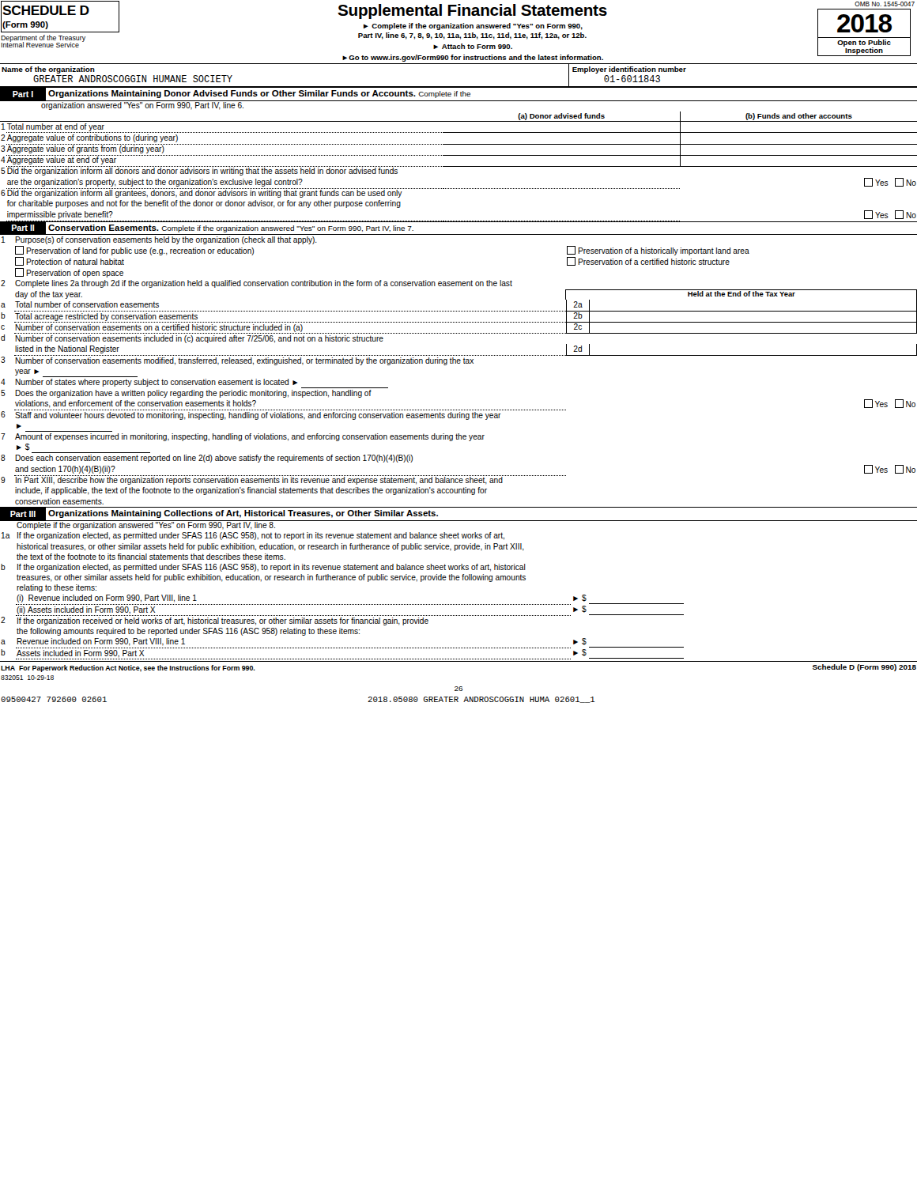| / SCHEDULE D / / (Form 990) / Department of the Treasury Internal Revenue Service | Supplemental Financial Statements ► Complete if the organization answered "Yes" on Form 990, Part IV, line 6, 7, 8, 9, 10, 11a, 11b, 11c, 11d, 11e, 11f, 12a, or 12b. ► Attach to Form 990. ► Go to www.irs.gov/Form990 for instructions and the latest information. | OMB No. 1545-0047 / 2018 / / Open to Public Inspection / |
| Name of the organization GREATER ANDROSCOGGIN HUMANE SOCIETY | Employer identification number 01-6011843 |
| Part I | Organizations Maintaining Donor Advised Funds or Other Similar Funds or Accounts. Complete if the |
| organization answered "Yes" on Form 990, Part IV, line 6. |
| | | (a) Donor advised funds | (b) Funds and other accounts |
| 1 | Total number at end of year | | |
| 2 | Aggregate value of contributions to (during year) | | |
| 3 | Aggregate value of grants from (during year) | | |
| 4 | Aggregate value at end of year | | |
| 5 | Did the organization inform all donors and donor advisors in writing that the assets held in donor advised funds |
| | are the organization's property, subject to the organization's exclusive legal control? | Yes No |
| 6 | Did the organization inform all grantees, donors, and donor advisors in writing that grant funds can be used only |
| | for charitable purposes and not for the benefit of the donor or donor advisor, or for any other purpose conferring |
| | impermissible private benefit? | Yes No |
| Part II | Conservation Easements. Complete if the organization answered "Yes" on Form 990, Part IV, line 7. |
| 1 | Purpose(s) of conservation easements held by the organization (check all that apply). |
| | Preservation of land for public use (e.g., recreation or education) | Preservation of a historically important land area |
| | Protection of natural habitat | Preservation of a certified historic structure |
| | Preservation of open space |
| 2 | Complete lines 2a through 2d if the organization held a qualified conservation contribution in the form of a conservation easement on the last |
| | day of the tax year. | Held at the End of the Tax Year |
| a | Total number of conservation easements | / 2a / / |
| b | Total acreage restricted by conservation easements | / 2b / / |
| c | Number of conservation easements on a certified historic structure included in (a) | / 2c / / |
| d | Number of conservation easements included in (c) acquired after 7/25/06, and not on a historic structure |
| | listed in the National Register | / 2d / / |
| 3 | Number of conservation easements modified, transferred, released, extinguished, or terminated by the organization during the tax |
| | year ► |
| 4 | Number of states where property subject to conservation easement is located ► |
| 5 | Does the organization have a written policy regarding the periodic monitoring, inspection, handling of |
| | violations, and enforcement of the conservation easements it holds? | Yes No |
| 6 | Staff and volunteer hours devoted to monitoring, inspecting, handling of violations, and enforcing conservation easements during the year |
| | ► |
| 7 | Amount of expenses incurred in monitoring, inspecting, handling of violations, and enforcing conservation easements during the year |
| | ► $ |
| 8 | Does each conservation easement reported on line 2(d) above satisfy the requirements of section 170(h)(4)(B)(i) |
| | and section 170(h)(4)(B)(ii)? | Yes No |
| 9 | In Part XIII, describe how the organization reports conservation easements in its revenue and expense statement, and balance sheet, and |
| | include, if applicable, the text of the footnote to the organization's financial statements that describes the organization's accounting for |
| | conservation easements. |
| Part III | Organizations Maintaining Collections of Art, Historical Treasures, or Other Similar Assets. |
| | Complete if the organization answered "Yes" on Form 990, Part IV, line 8. |
| 1a | If the organization elected, as permitted under SFAS 116 (ASC 958), not to report in its revenue statement and balance sheet works of art, |
| | historical treasures, or other similar assets held for public exhibition, education, or research in furtherance of public service, provide, in Part XIII, |
| | the text of the footnote to its financial statements that describes these items. |
| b | If the organization elected, as permitted under SFAS 116 (ASC 958), to report in its revenue statement and balance sheet works of art, historical |
| | treasures, or other similar assets held for public exhibition, education, or research in furtherance of public service, provide the following amounts |
| | relating to these items: |
| | (i) Revenue included on Form 990, Part VIII, line 1 | ► $ |
| | (ii) Assets included in Form 990, Part X | ► $ |
| 2 | If the organization received or held works of art, historical treasures, or other similar assets for financial gain, provide |
| | the following amounts required to be reported under SFAS 116 (ASC 958) relating to these items: |
| a | Revenue included on Form 990, Part VIII, line 1 | ► $ |
| b | Assets included in Form 990, Part X | ► $ |
| LHA For Paperwork Reduction Act Notice, see the Instructions for Form 990. | Schedule D (Form 990) 2018 |
| 832051 10-29-18 | |
26
| 09500427 792600 02601 | 2018.05080 GREATER ANDROSCOGGIN HUMA 02601__1 |